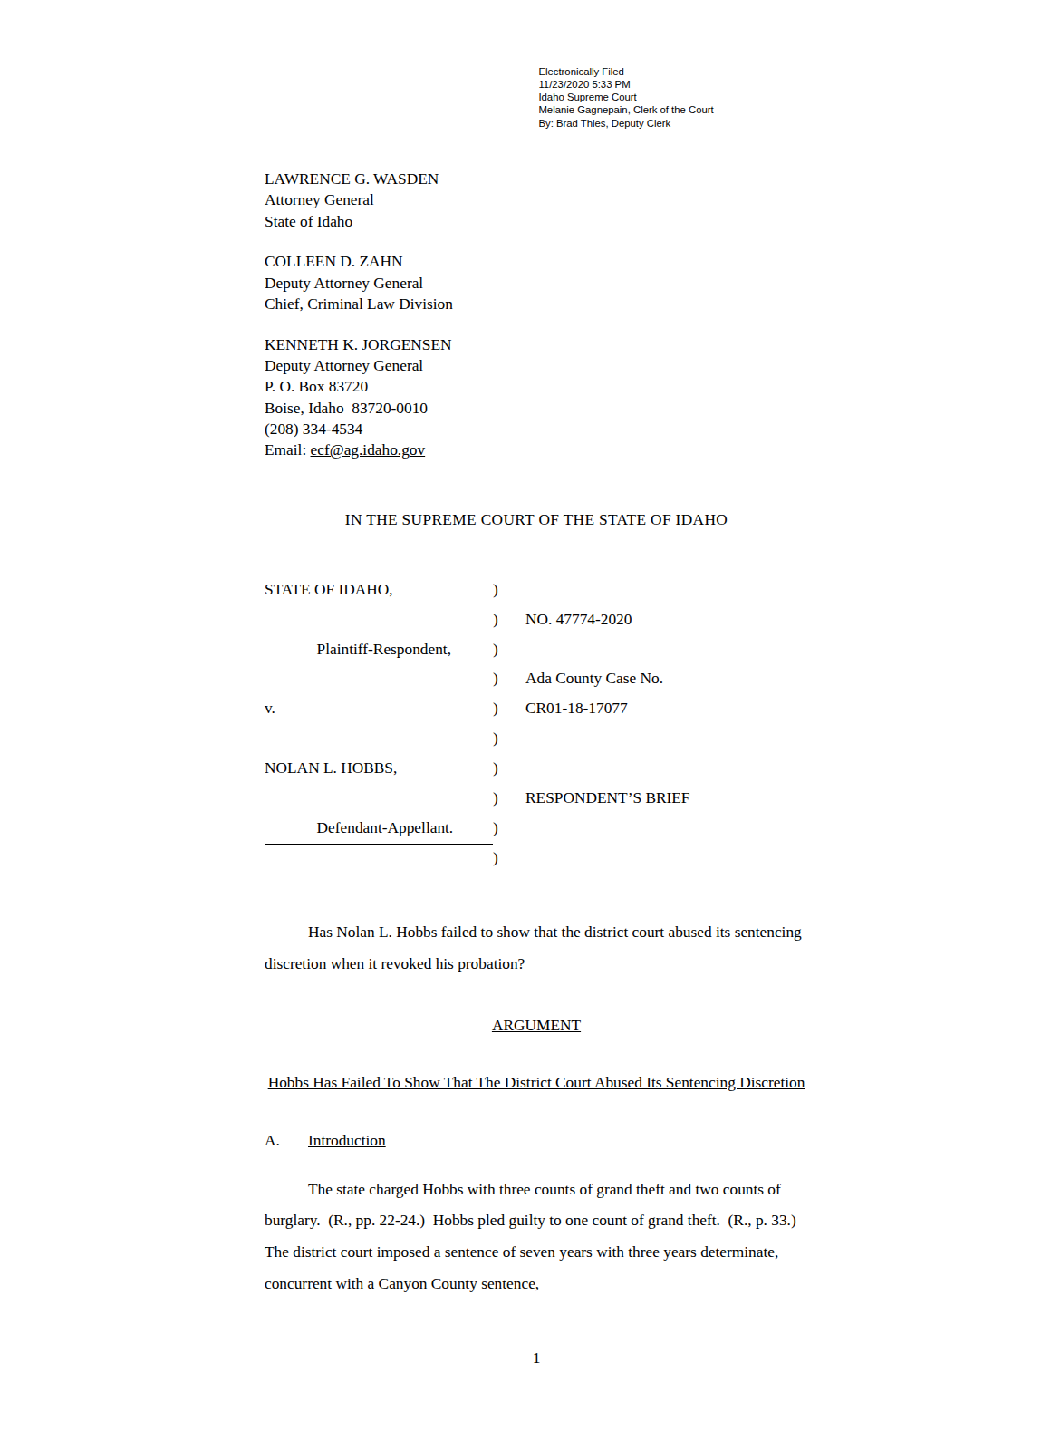Electronically Filed
11/23/2020 5:33 PM
Idaho Supreme Court
Melanie Gagnepain, Clerk of the Court
By: Brad Thies, Deputy Clerk
LAWRENCE G. WASDEN
Attorney General
State of Idaho
COLLEEN D. ZAHN
Deputy Attorney General
Chief, Criminal Law Division
KENNETH K. JORGENSEN
Deputy Attorney General
P. O. Box 83720
Boise, Idaho 83720-0010
(208) 334-4534
Email: ecf@ag.idaho.gov
IN THE SUPREME COURT OF THE STATE OF IDAHO
| STATE OF IDAHO, | ) | |
| | ) | NO. 47774-2020 |
| Plaintiff-Respondent, | ) | |
| | ) | Ada County Case No. |
| v. | ) | CR01-18-17077 |
| | ) | |
| NOLAN L. HOBBS, | ) | |
| | ) | RESPONDENT’S BRIEF |
| Defendant-Appellant. | ) | |
| | ) | |
Has Nolan L. Hobbs failed to show that the district court abused its sentencing discretion when it revoked his probation?
ARGUMENT
Hobbs Has Failed To Show That The District Court Abused Its Sentencing Discretion
A. Introduction
The state charged Hobbs with three counts of grand theft and two counts of burglary. (R., pp. 22-24.) Hobbs pled guilty to one count of grand theft. (R., p. 33.) The district court imposed a sentence of seven years with three years determinate, concurrent with a Canyon County sentence,
1